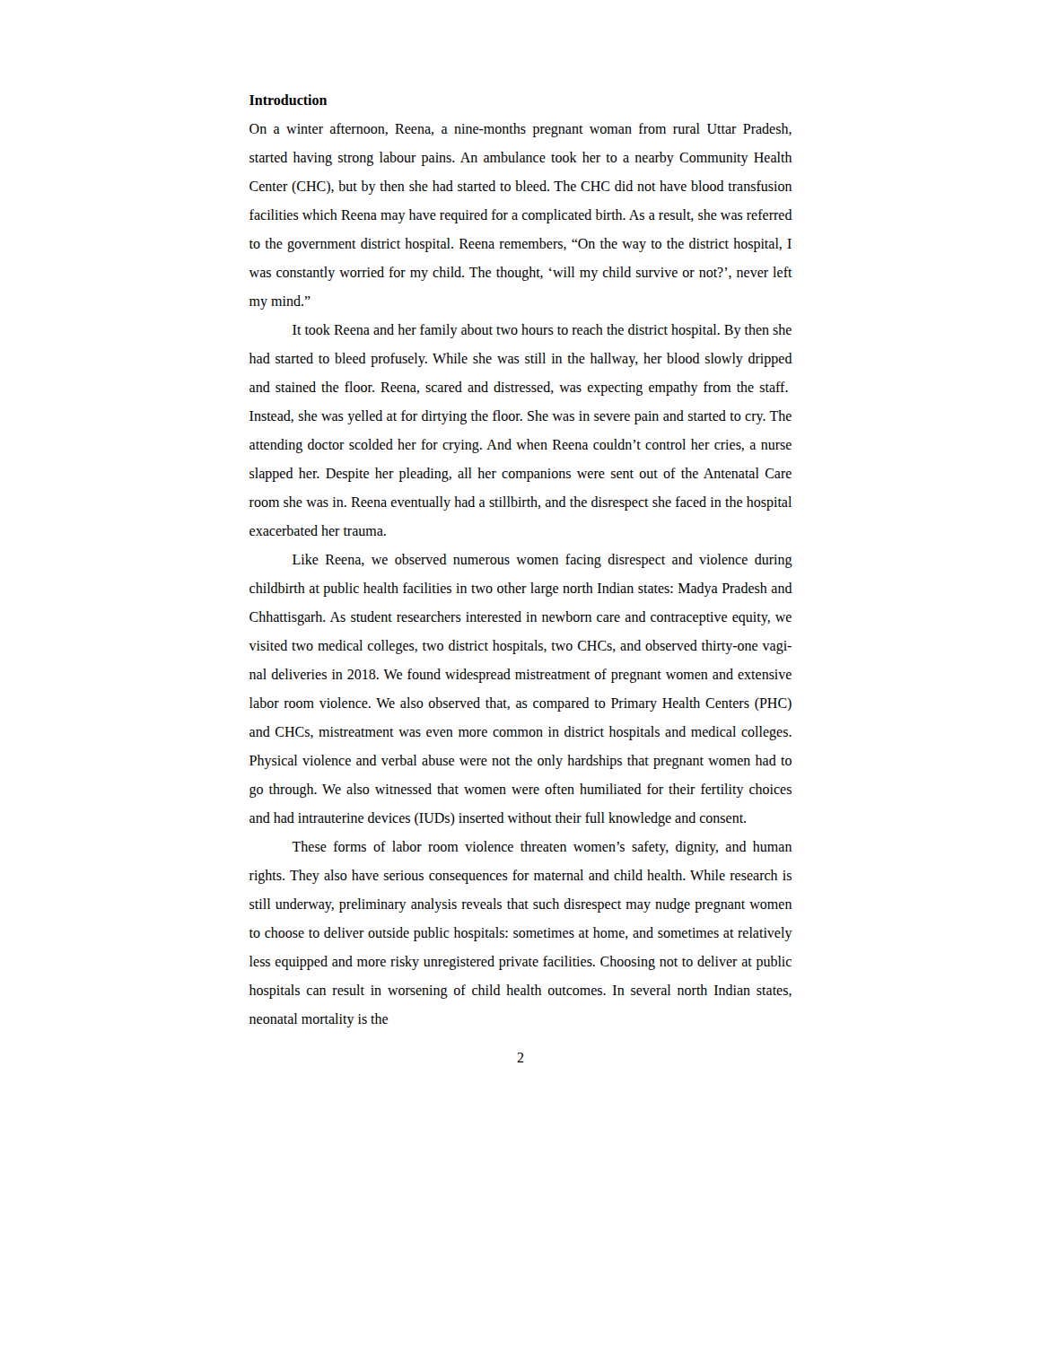Introduction
On a winter afternoon, Reena, a nine-months pregnant woman from rural Uttar Pradesh, started having strong labour pains. An ambulance took her to a nearby Community Health Center (CHC), but by then she had started to bleed. The CHC did not have blood transfusion facilities which Reena may have required for a complicated birth. As a result, she was referred to the government district hospital. Reena remembers, “On the way to the district hospital, I was constantly worried for my child. The thought, ‘will my child survive or not?’, never left my mind.”
It took Reena and her family about two hours to reach the district hospital. By then she had started to bleed profusely. While she was still in the hallway, her blood slowly dripped and stained the floor. Reena, scared and distressed, was expecting empathy from the staff. Instead, she was yelled at for dirtying the floor. She was in severe pain and started to cry. The attending doctor scolded her for crying. And when Reena couldn’t control her cries, a nurse slapped her. Despite her pleading, all her companions were sent out of the Antenatal Care room she was in. Reena eventually had a stillbirth, and the disrespect she faced in the hospital exacerbated her trauma.
Like Reena, we observed numerous women facing disrespect and violence during childbirth at public health facilities in two other large north Indian states: Madya Pradesh and Chhattisgarh. As student researchers interested in newborn care and contraceptive equity, we visited two medical colleges, two district hospitals, two CHCs, and observed thirty-one vaginal deliveries in 2018. We found widespread mistreatment of pregnant women and extensive labor room violence. We also observed that, as compared to Primary Health Centers (PHC) and CHCs, mistreatment was even more common in district hospitals and medical colleges. Physical violence and verbal abuse were not the only hardships that pregnant women had to go through. We also witnessed that women were often humiliated for their fertility choices and had intrauterine devices (IUDs) inserted without their full knowledge and consent.
These forms of labor room violence threaten women’s safety, dignity, and human rights. They also have serious consequences for maternal and child health. While research is still underway, preliminary analysis reveals that such disrespect may nudge pregnant women to choose to deliver outside public hospitals: sometimes at home, and sometimes at relatively less equipped and more risky unregistered private facilities. Choosing not to deliver at public hospitals can result in worsening of child health outcomes. In several north Indian states, neonatal mortality is the
2